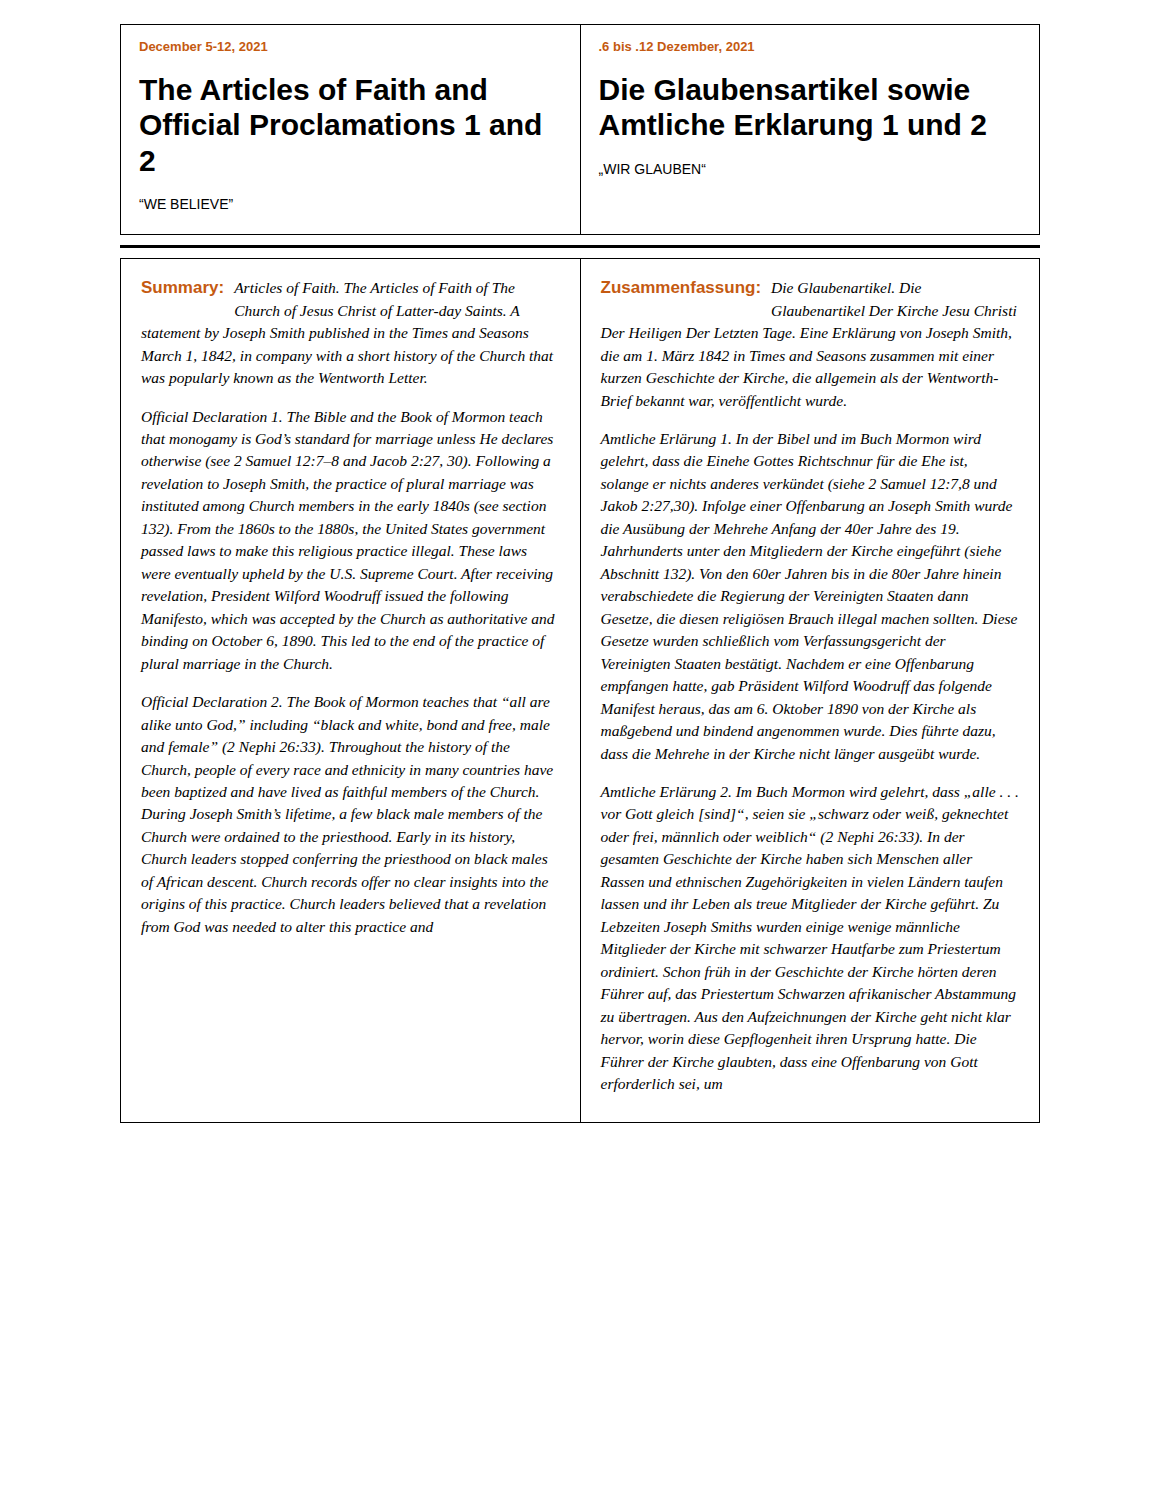| December 5-12, 2021 The Articles of Faith and Official Proclamations 1 and 2 “WE BELIEVE” | .6 bis .12 Dezember, 2021 Die Glaubensartikel sowie Amtliche Erklarung 1 und 2 „WIR GLAUBEN“ |
| Summary: Articles of Faith. The Articles of Faith of The Church of Jesus Christ of Latter-day Saints. A statement by Joseph Smith published in the Times and Seasons March 1, 1842, in company with a short history of the Church that was popularly known as the Wentworth Letter. Official Declaration 1. The Bible and the Book of Mormon teach that monogamy is God’s standard for marriage unless He declares otherwise (see 2 Samuel 12:7–8 and Jacob 2:27, 30). Following a revelation to Joseph Smith, the practice of plural marriage was instituted among Church members in the early 1840s (see section 132). From the 1860s to the 1880s, the United States government passed laws to make this religious practice illegal. These laws were eventually upheld by the U.S. Supreme Court. After receiving revelation, President Wilford Woodruff issued the following Manifesto, which was accepted by the Church as authoritative and binding on October 6, 1890. This led to the end of the practice of plural marriage in the Church. Official Declaration 2. The Book of Mormon teaches that “all are alike unto God,” including “black and white, bond and free, male and female” (2 Nephi 26:33). Throughout the history of the Church, people of every race and ethnicity in many countries have been baptized and have lived as faithful members of the Church. During Joseph Smith’s lifetime, a few black male members of the Church were ordained to the priesthood. Early in its history, Church leaders stopped conferring the priesthood on black males of African descent. Church records offer no clear insights into the origins of this practice. Church leaders believed that a revelation from God was needed to alter this practice and | Zusammenfassung: Die Glaubenartikel. Die Glaubenartikel Der Kirche Jesu Christi Der Heiligen Der Letzten Tage. Eine Erklärung von Joseph Smith, die am 1. März 1842 in Times and Seasons zusammen mit einer kurzen Geschichte der Kirche, die allgemein als der Wentworth-Brief bekannt war, veröffentlicht wurde. Amtliche Erlärung 1. In der Bibel und im Buch Mormon wird gelehrt, dass die Einehe Gottes Richtschnur für die Ehe ist, solange er nichts anderes verkündet (siehe 2 Samuel 12:7,8 und Jakob 2:27,30). Infolge einer Offenbarung an Joseph Smith wurde die Ausübung der Mehrehe Anfang der 40er Jahre des 19. Jahrhunderts unter den Mitgliedern der Kirche eingeführt (siehe Abschnitt 132). Von den 60er Jahren bis in die 80er Jahre hinein verabschiedete die Regierung der Vereinigten Staaten dann Gesetze, die diesen religiösen Brauch illegal machen sollten. Diese Gesetze wurden schließlich vom Verfassungsgericht der Vereinigten Staaten bestätigt. Nachdem er eine Offenbarung empfangen hatte, gab Präsident Wilford Woodruff das folgende Manifest heraus, das am 6. Oktober 1890 von der Kirche als maßgebend und bindend angenommen wurde. Dies führte dazu, dass die Mehrehe in der Kirche nicht länger ausgeübt wurde. Amtliche Erlärung 2. Im Buch Mormon wird gelehrt, dass „alle . . . vor Gott gleich [sind]“, seien sie „schwarz oder weiß, geknechtet oder frei, männlich oder weiblich“ (2 Nephi 26:33). In der gesamten Geschichte der Kirche haben sich Menschen aller Rassen und ethnischen Zugehörigkeiten in vielen Ländern taufen lassen und ihr Leben als treue Mitglieder der Kirche geführt. Zu Lebzeiten Joseph Smiths wurden einige wenige männliche Mitglieder der Kirche mit schwarzer Hautfarbe zum Priestertum ordiniert. Schon früh in der Geschichte der Kirche hörten deren Führer auf, das Priestertum Schwarzen afrikanischer Abstammung zu übertragen. Aus den Aufzeichnungen der Kirche geht nicht klar hervor, worin diese Gepflogenheit ihren Ursprung hatte. Die Führer der Kirche glaubten, dass eine Offenbarung von Gott erforderlich sei, um |